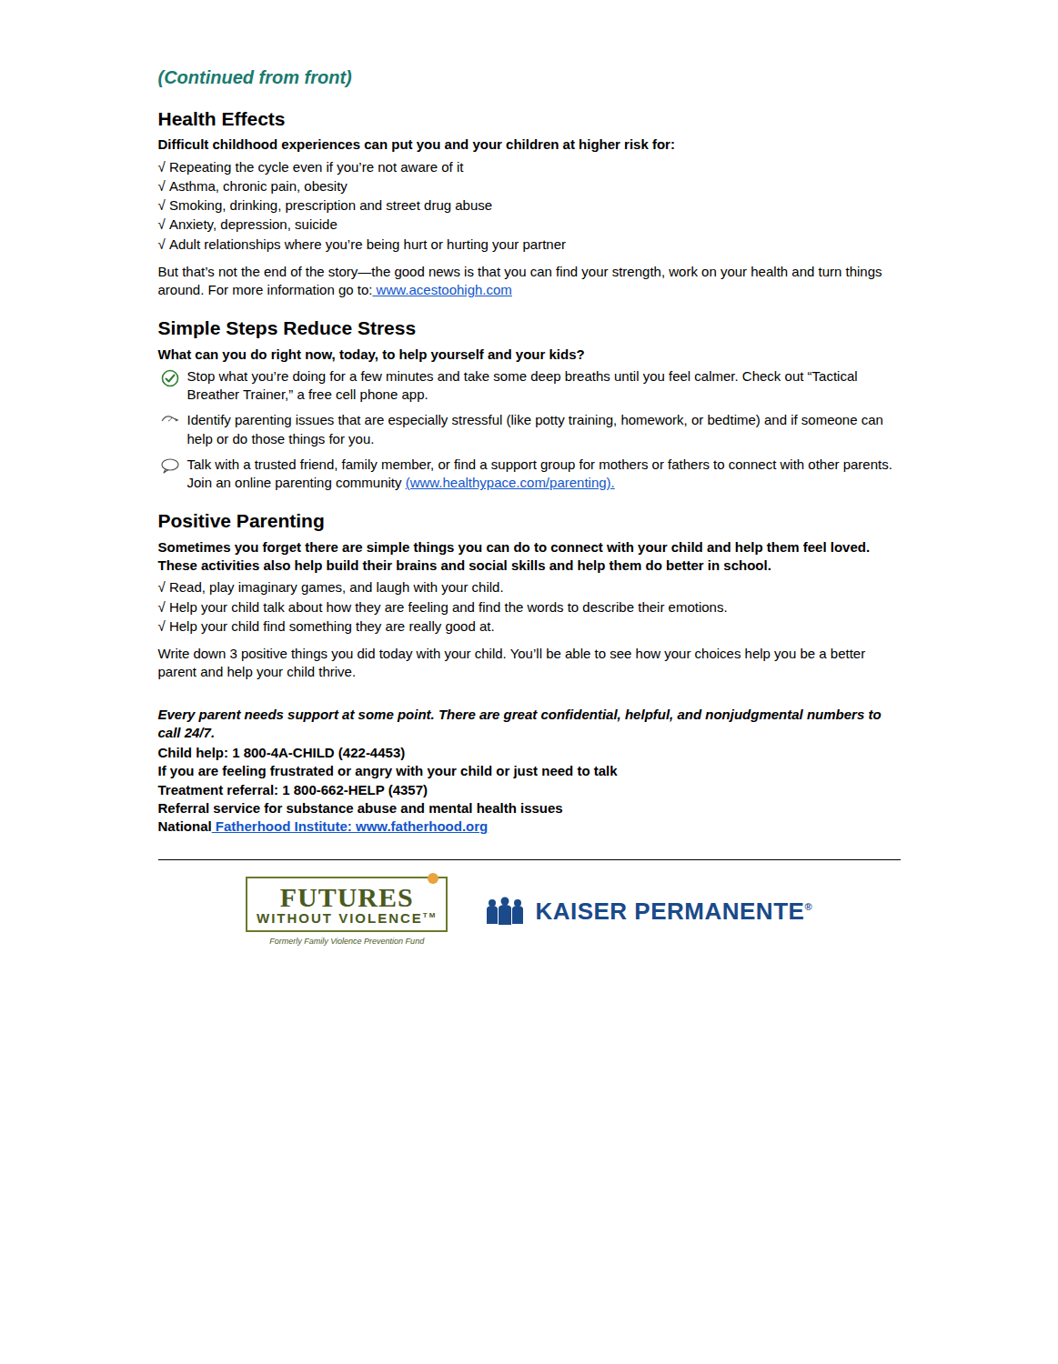(Continued from front)
Health Effects
Difficult childhood experiences can put you and your children at higher risk for:
Repeating the cycle even if you’re not aware of it
Asthma, chronic pain, obesity
Smoking, drinking, prescription and street drug abuse
Anxiety, depression, suicide
Adult relationships where you’re being hurt or hurting your partner
But that’s not the end of the story—the good news is that you can find your strength, work on your health and turn things around. For more information go to: www.acestoohigh.com
Simple Steps Reduce Stress
What can you do right now, today, to help yourself and your kids?
Stop what you’re doing for a few minutes and take some deep breaths until you feel calmer. Check out “Tactical Breather Trainer,” a free cell phone app.
Identify parenting issues that are especially stressful (like potty training, homework, or bedtime) and if someone can help or do those things for you.
Talk with a trusted friend, family member, or find a support group for mothers or fathers to connect with other parents. Join an online parenting community (www.healthypace.com/parenting).
Positive Parenting
Sometimes you forget there are simple things you can do to connect with your child and help them feel loved. These activities also help build their brains and social skills and help them do better in school.
Read, play imaginary games, and laugh with your child.
Help your child talk about how they are feeling and find the words to describe their emotions.
Help your child find something they are really good at.
Write down 3 positive things you did today with your child. You’ll be able to see how your choices help you be a better parent and help your child thrive.
Every parent needs support at some point. There are great confidential, helpful, and nonjudgmental numbers to call 24/7.
Child help: 1 800-4A-CHILD (422-4453)
If you are feeling frustrated or angry with your child or just need to talk
Treatment referral: 1 800-662-HELP (4357)
Referral service for substance abuse and mental health issues
National Fatherhood Institute: www.fatherhood.org
FUTURES
WITHOUT VIOLENCETM
Formerly Family Violence Prevention Fund
KAISER PERMANENTE®